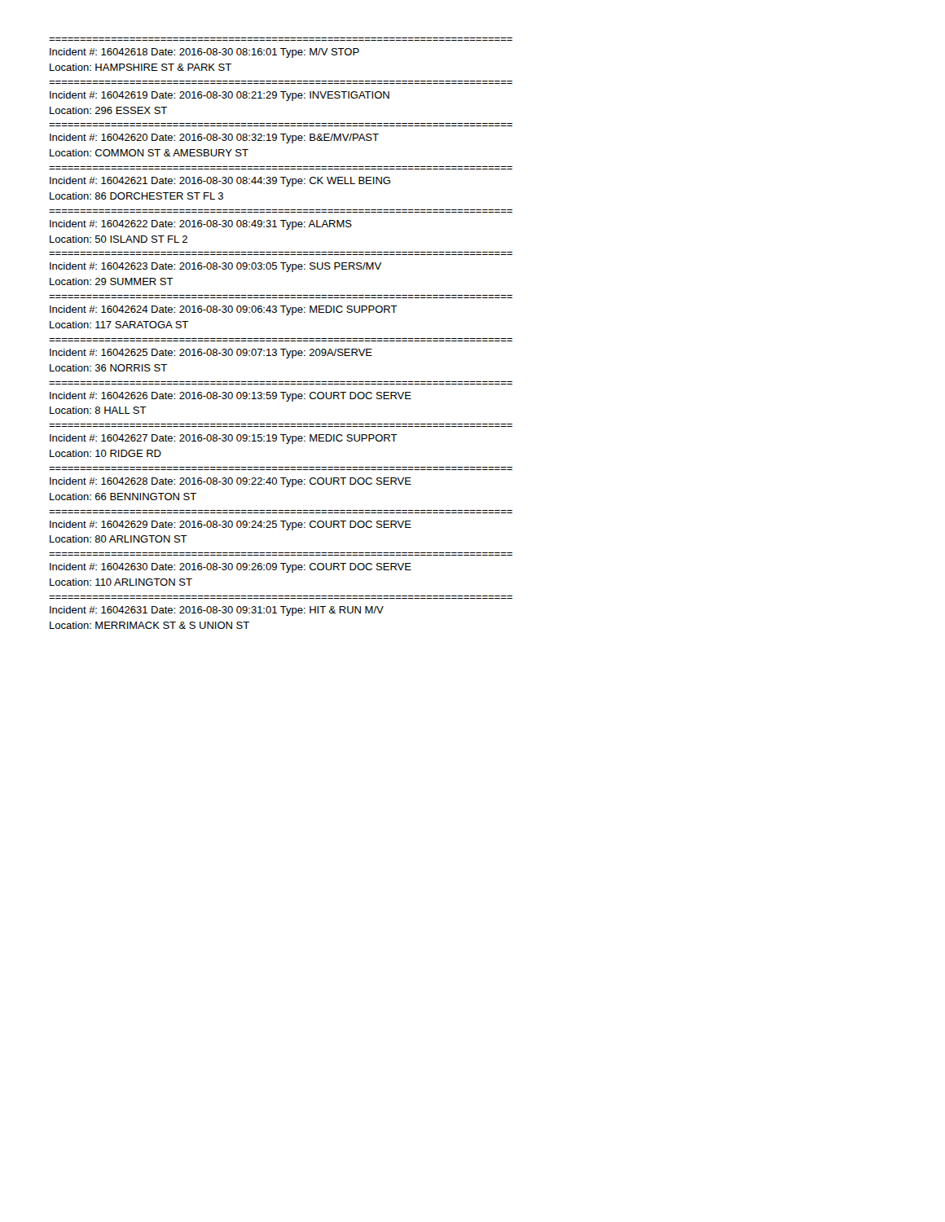===========================================================================
Incident #: 16042618 Date: 2016-08-30 08:16:01 Type: M/V STOP
Location: HAMPSHIRE ST & PARK ST
===========================================================================
Incident #: 16042619 Date: 2016-08-30 08:21:29 Type: INVESTIGATION
Location: 296 ESSEX ST
===========================================================================
Incident #: 16042620 Date: 2016-08-30 08:32:19 Type: B&E/MV/PAST
Location: COMMON ST & AMESBURY ST
===========================================================================
Incident #: 16042621 Date: 2016-08-30 08:44:39 Type: CK WELL BEING
Location: 86 DORCHESTER ST FL 3
===========================================================================
Incident #: 16042622 Date: 2016-08-30 08:49:31 Type: ALARMS
Location: 50 ISLAND ST FL 2
===========================================================================
Incident #: 16042623 Date: 2016-08-30 09:03:05 Type: SUS PERS/MV
Location: 29 SUMMER ST
===========================================================================
Incident #: 16042624 Date: 2016-08-30 09:06:43 Type: MEDIC SUPPORT
Location: 117 SARATOGA ST
===========================================================================
Incident #: 16042625 Date: 2016-08-30 09:07:13 Type: 209A/SERVE
Location: 36 NORRIS ST
===========================================================================
Incident #: 16042626 Date: 2016-08-30 09:13:59 Type: COURT DOC SERVE
Location: 8 HALL ST
===========================================================================
Incident #: 16042627 Date: 2016-08-30 09:15:19 Type: MEDIC SUPPORT
Location: 10 RIDGE RD
===========================================================================
Incident #: 16042628 Date: 2016-08-30 09:22:40 Type: COURT DOC SERVE
Location: 66 BENNINGTON ST
===========================================================================
Incident #: 16042629 Date: 2016-08-30 09:24:25 Type: COURT DOC SERVE
Location: 80 ARLINGTON ST
===========================================================================
Incident #: 16042630 Date: 2016-08-30 09:26:09 Type: COURT DOC SERVE
Location: 110 ARLINGTON ST
===========================================================================
Incident #: 16042631 Date: 2016-08-30 09:31:01 Type: HIT & RUN M/V
Location: MERRIMACK ST & S UNION ST